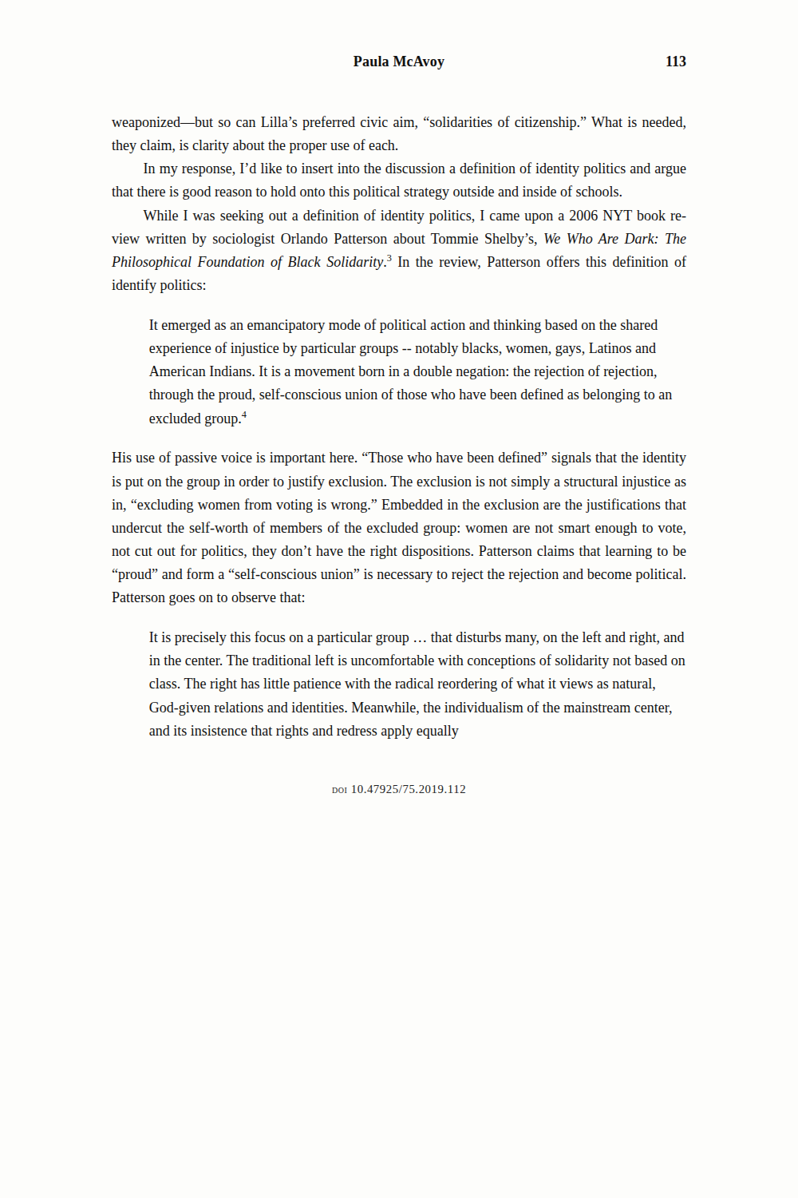Paula McAvoy 113
weaponized—but so can Lilla’s preferred civic aim, “solidarities of citizenship.” What is needed, they claim, is clarity about the proper use of each.
In my response, I’d like to insert into the discussion a definition of identity politics and argue that there is good reason to hold onto this political strategy outside and inside of schools.
While I was seeking out a definition of identity politics, I came upon a 2006 NYT book review written by sociologist Orlando Patterson about Tommie Shelby’s, We Who Are Dark: The Philosophical Foundation of Black Solidarity.3 In the review, Patterson offers this definition of identify politics:
It emerged as an emancipatory mode of political action and thinking based on the shared experience of injustice by particular groups -- notably blacks, women, gays, Latinos and American Indians. It is a movement born in a double negation: the rejection of rejection, through the proud, self-conscious union of those who have been defined as belonging to an excluded group.4
His use of passive voice is important here. “Those who have been defined” signals that the identity is put on the group in order to justify exclusion. The exclusion is not simply a structural injustice as in, “excluding women from voting is wrong.” Embedded in the exclusion are the justifications that undercut the self-worth of members of the excluded group: women are not smart enough to vote, not cut out for politics, they don’t have the right dispositions. Patterson claims that learning to be “proud” and form a “self-conscious union” is necessary to reject the rejection and become political. Patterson goes on to observe that:
It is precisely this focus on a particular group … that disturbs many, on the left and right, and in the center. The traditional left is uncomfortable with conceptions of solidarity not based on class. The right has little patience with the radical reordering of what it views as natural, God-given relations and identities. Meanwhile, the individualism of the mainstream center, and its insistence that rights and redress apply equally
doi 10.47925/75.2019.112